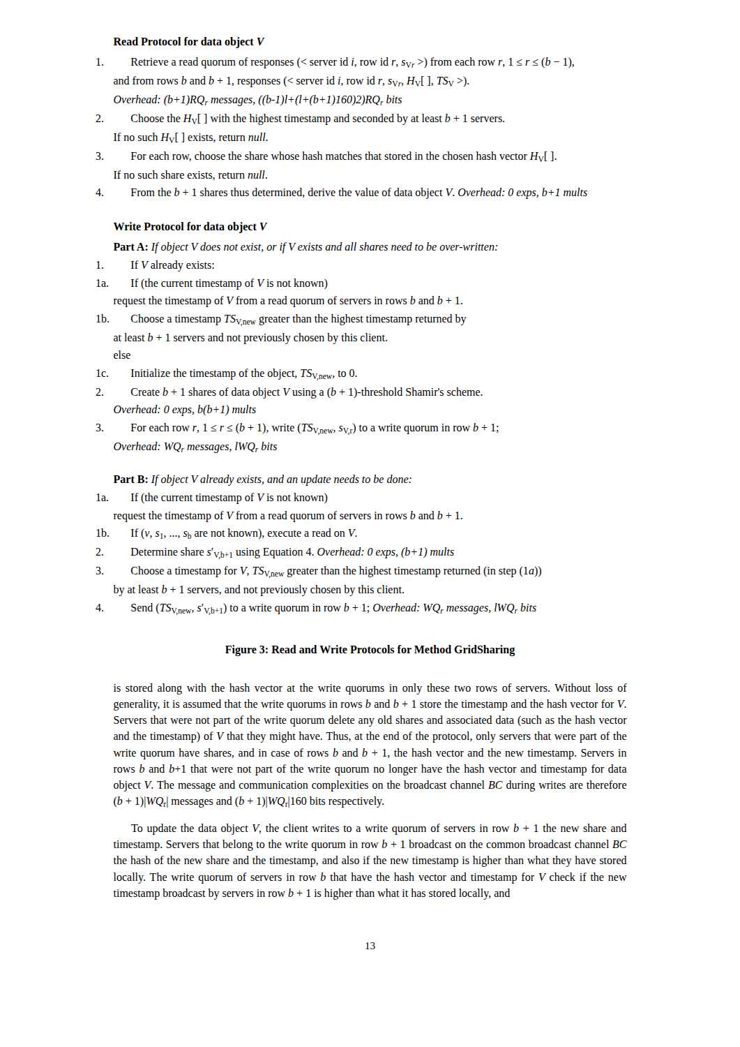Read Protocol for data object V
1. Retrieve a read quorum of responses (< server id i, row id r, sVr >) from each row r, 1 ≤ r ≤ (b − 1),
and from rows b and b + 1, responses (< server id i, row id r, sVr, HV[ ], TSV >).
Overhead: (b+1)RQr messages, ((b-1)l+(l+(b+1)160)2)RQr bits
2. Choose the HV[ ] with the highest timestamp and seconded by at least b + 1 servers.
If no such HV[ ] exists, return null.
3. For each row, choose the share whose hash matches that stored in the chosen hash vector HV[ ].
If no such share exists, return null.
4. From the b + 1 shares thus determined, derive the value of data object V. Overhead: 0 exps, b+1 mults
Write Protocol for data object V
Part A: If object V does not exist, or if V exists and all shares need to be over-written:
1. If V already exists:
1a. If (the current timestamp of V is not known)
request the timestamp of V from a read quorum of servers in rows b and b + 1.
1b. Choose a timestamp TSV,new greater than the highest timestamp returned by
at least b + 1 servers and not previously chosen by this client.
else
1c. Initialize the timestamp of the object, TSV,new, to 0.
2. Create b + 1 shares of data object V using a (b + 1)-threshold Shamir's scheme.
Overhead: 0 exps, b(b+1) mults
3. For each row r, 1 ≤ r ≤ (b + 1), write (TSV,new, sV,r) to a write quorum in row b + 1;
Overhead: WQr messages, lWQr bits
Part B: If object V already exists, and an update needs to be done:
1a. If (the current timestamp of V is not known)
request the timestamp of V from a read quorum of servers in rows b and b + 1.
1b. If (v, s1, ..., sb are not known), execute a read on V.
2. Determine share s′V,b+1 using Equation 4. Overhead: 0 exps, (b+1) mults
3. Choose a timestamp for V, TSV,new greater than the highest timestamp returned (in step (1a))
by at least b + 1 servers, and not previously chosen by this client.
4. Send (TSV,new, s′V,b+1) to a write quorum in row b + 1; Overhead: WQr messages, lWQr bits
Figure 3: Read and Write Protocols for Method GridSharing
is stored along with the hash vector at the write quorums in only these two rows of servers. Without loss of generality, it is assumed that the write quorums in rows b and b + 1 store the timestamp and the hash vector for V. Servers that were not part of the write quorum delete any old shares and associated data (such as the hash vector and the timestamp) of V that they might have. Thus, at the end of the protocol, only servers that were part of the write quorum have shares, and in case of rows b and b + 1, the hash vector and the new timestamp. Servers in rows b and b+1 that were not part of the write quorum no longer have the hash vector and timestamp for data object V. The message and communication complexities on the broadcast channel BC during writes are therefore (b + 1)|WQr| messages and (b + 1)|WQr|160 bits respectively.
To update the data object V, the client writes to a write quorum of servers in row b + 1 the new share and timestamp. Servers that belong to the write quorum in row b + 1 broadcast on the common broadcast channel BC the hash of the new share and the timestamp, and also if the new timestamp is higher than what they have stored locally. The write quorum of servers in row b that have the hash vector and timestamp for V check if the new timestamp broadcast by servers in row b + 1 is higher than what it has stored locally, and
13